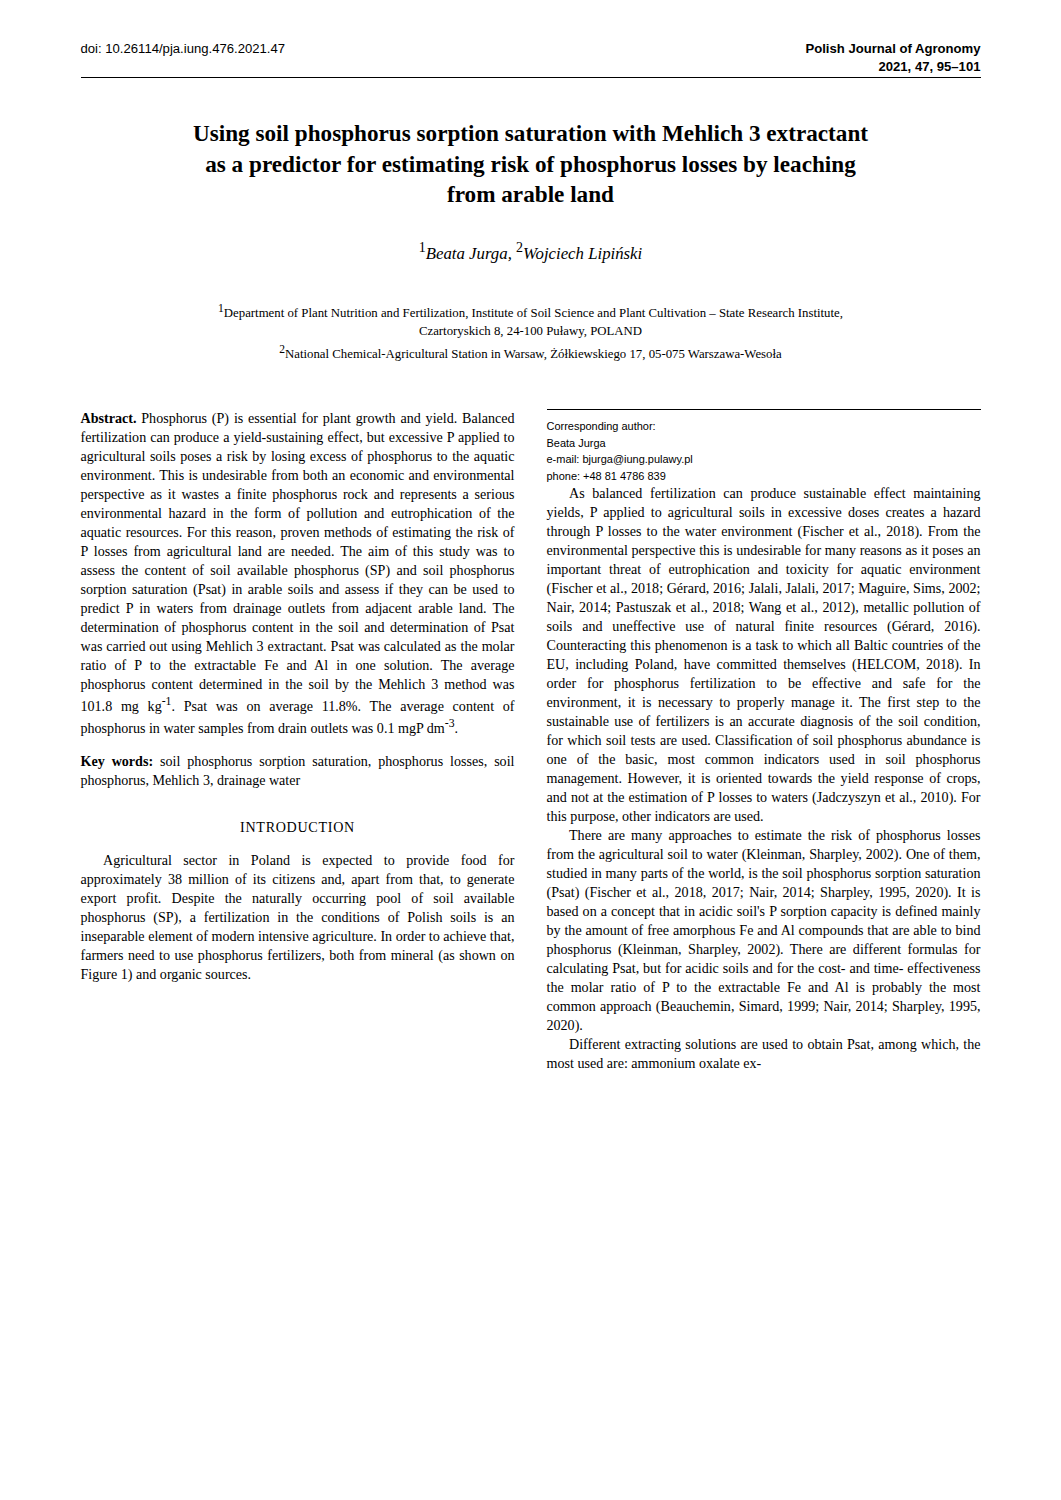doi: 10.26114/pja.iung.476.2021.47
Polish Journal of Agronomy
2021, 47, 95–101
Using soil phosphorus sorption saturation with Mehlich 3 extractant
as a predictor for estimating risk of phosphorus losses by leaching
from arable land
1Beata Jurga, 2Wojciech Lipiński
1Department of Plant Nutrition and Fertilization, Institute of Soil Science and Plant Cultivation – State Research Institute,
Czartoryskich 8, 24-100 Puławy, POLAND
2National Chemical-Agricultural Station in Warsaw, Żółkiewskiego 17, 05-075 Warszawa-Wesoła
Abstract. Phosphorus (P) is essential for plant growth and yield. Balanced fertilization can produce a yield-sustaining effect, but excessive P applied to agricultural soils poses a risk by losing excess of phosphorus to the aquatic environment. This is undesirable from both an economic and environmental perspective as it wastes a finite phosphorus rock and represents a serious environmental hazard in the form of pollution and eutrophication of the aquatic resources. For this reason, proven methods of estimating the risk of P losses from agricultural land are needed. The aim of this study was to assess the content of soil available phosphorus (SP) and soil phosphorus sorption saturation (Psat) in arable soils and assess if they can be used to predict P in waters from drainage outlets from adjacent arable land. The determination of phosphorus content in the soil and determination of Psat was carried out using Mehlich 3 extractant. Psat was calculated as the molar ratio of P to the extractable Fe and Al in one solution. The average phosphorus content determined in the soil by the Mehlich 3 method was 101.8 mg kg-1. Psat was on average 11.8%. The average content of phosphorus in water samples from drain outlets was 0.1 mgP dm-3.
Key words: soil phosphorus sorption saturation, phosphorus losses, soil phosphorus, Mehlich 3, drainage water
INTRODUCTION
Agricultural sector in Poland is expected to provide food for approximately 38 million of its citizens and, apart from that, to generate export profit. Despite the naturally occurring pool of soil available phosphorus (SP), a fertilization in the conditions of Polish soils is an inseparable element of modern intensive agriculture. In order to achieve that, farmers need to use phosphorus fertilizers, both from mineral (as shown on Figure 1) and organic sources.
Corresponding author:
Beata Jurga
e-mail: bjurga@iung.pulawy.pl
phone: +48 81 4786 839
As balanced fertilization can produce sustainable effect maintaining yields, P applied to agricultural soils in excessive doses creates a hazard through P losses to the water environment (Fischer et al., 2018). From the environmental perspective this is undesirable for many reasons as it poses an important threat of eutrophication and toxicity for aquatic environment (Fischer et al., 2018; Gérard, 2016; Jalali, Jalali, 2017; Maguire, Sims, 2002; Nair, 2014; Pastuszak et al., 2018; Wang et al., 2012), metallic pollution of soils and uneffective use of natural finite resources (Gérard, 2016). Counteracting this phenomenon is a task to which all Baltic countries of the EU, including Poland, have committed themselves (HELCOM, 2018). In order for phosphorus fertilization to be effective and safe for the environment, it is necessary to properly manage it. The first step to the sustainable use of fertilizers is an accurate diagnosis of the soil condition, for which soil tests are used. Classification of soil phosphorus abundance is one of the basic, most common indicators used in soil phosphorus management. However, it is oriented towards the yield response of crops, and not at the estimation of P losses to waters (Jadczyszyn et al., 2010). For this purpose, other indicators are used.
There are many approaches to estimate the risk of phosphorus losses from the agricultural soil to water (Kleinman, Sharpley, 2002). One of them, studied in many parts of the world, is the soil phosphorus sorption saturation (Psat) (Fischer et al., 2018, 2017; Nair, 2014; Sharpley, 1995, 2020). It is based on a concept that in acidic soil's P sorption capacity is defined mainly by the amount of free amorphous Fe and Al compounds that are able to bind phosphorus (Kleinman, Sharpley, 2002). There are different formulas for calculating Psat, but for acidic soils and for the cost- and time- effectiveness the molar ratio of P to the extractable Fe and Al is probably the most common approach (Beauchemin, Simard, 1999; Nair, 2014; Sharpley, 1995, 2020).
Different extracting solutions are used to obtain Psat, among which, the most used are: ammonium oxalate ex-